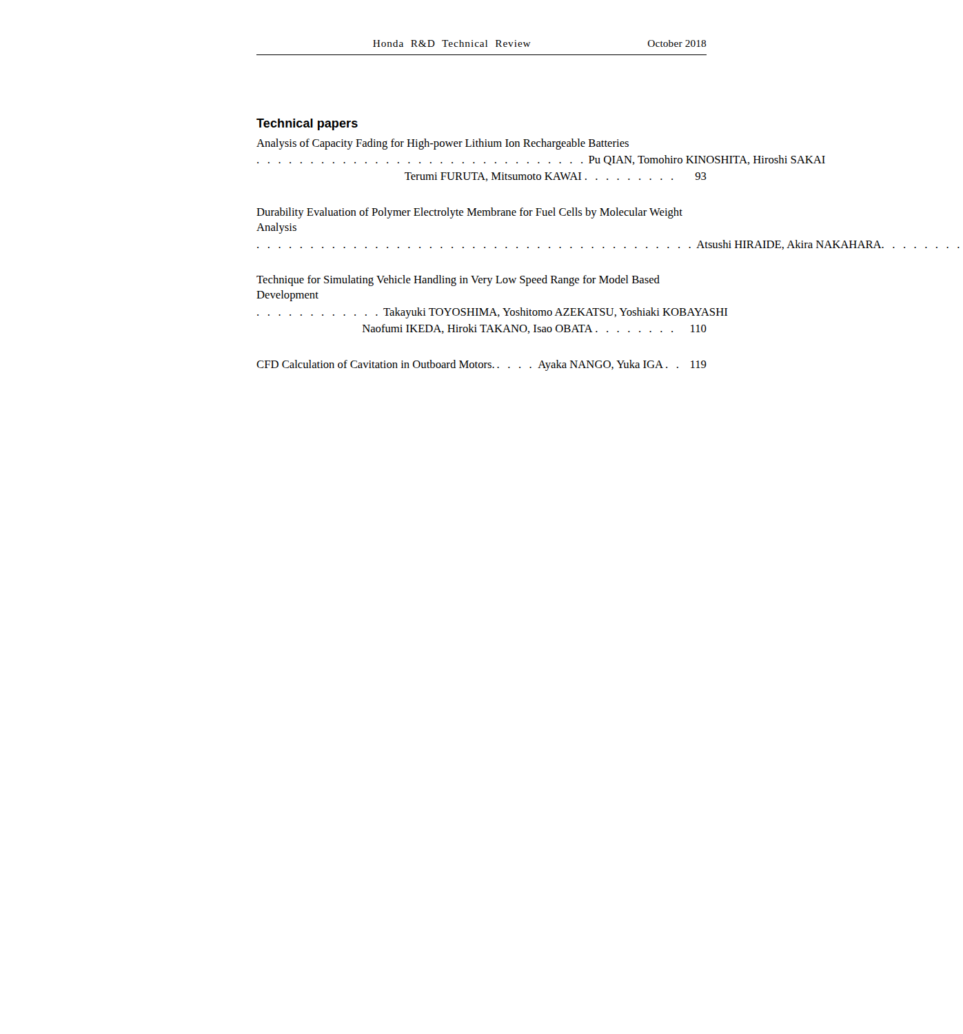Honda R&D Technical Review
October 2018
Technical papers
Analysis of Capacity Fading for High-power Lithium Ion Rechargeable Batteries
. . . . . . . . . . . . . . . . . . . . . . . . . . . . . . . Pu QIAN, Tomohiro KINOSHITA, Hiroshi SAKAI
Terumi FURUTA, Mitsumoto KAWAI . . . . . . . . . 93
Durability Evaluation of Polymer Electrolyte Membrane for Fuel Cells by Molecular Weight Analysis
. . . . . . . . . . . . . . . . . . . . . . . . . . . . . . . . . . . . . . . . . Atsushi HIRAIDE, Akira NAKAHARA . . . . . . . . 103
Technique for Simulating Vehicle Handling in Very Low Speed Range for Model Based Development
. . . . . . . . . . . . Takayuki TOYOSHIMA, Yoshitomo AZEKATSU, Yoshiaki KOBAYASHI
Naofumi IKEDA, Hiroki TAKANO, Isao OBATA . . . . . . . . 110
CFD Calculation of Cavitation in Outboard Motors. . . . . . . . . . . . . . . . . . . . . . . . . . . Ayaka NANGO, Yuka IGA . . . . . . . . 119